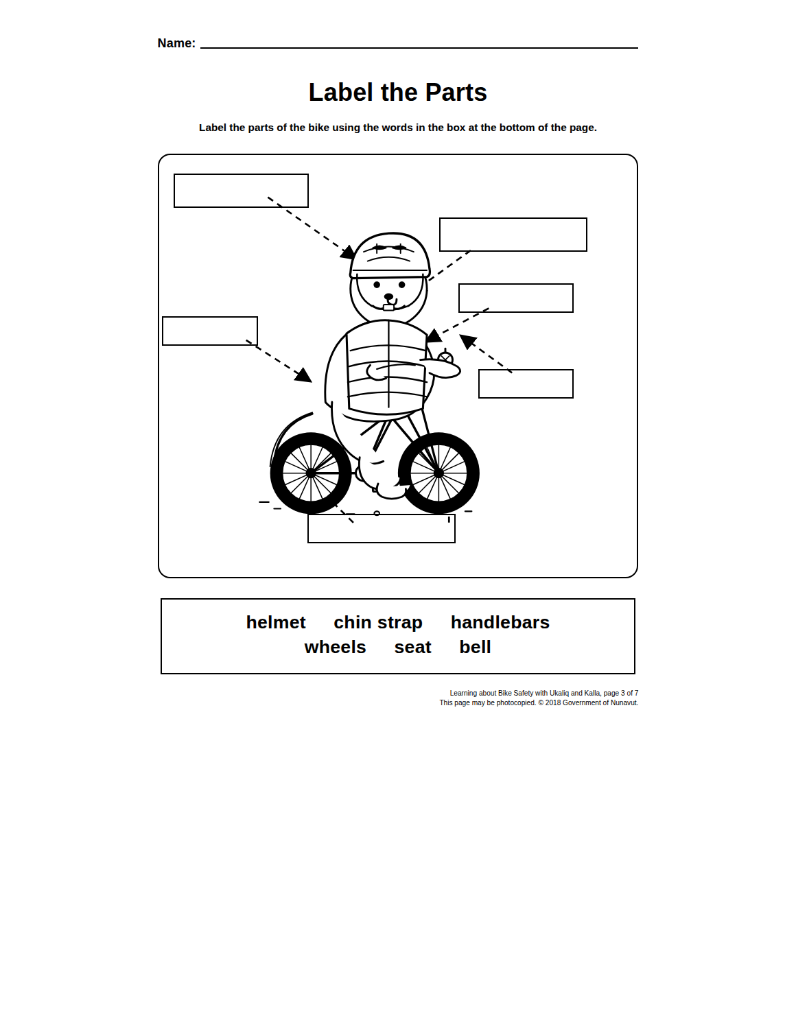Name:
Label the Parts
Label the parts of the bike using the words in the box at the bottom of the page.
helmet chin strap handlebars
wheels seat bell
Learning about Bike Safety with Ukaliq and Kalla, page 3 of 7
This page may be photocopied. © 2018 Government of Nunavut.